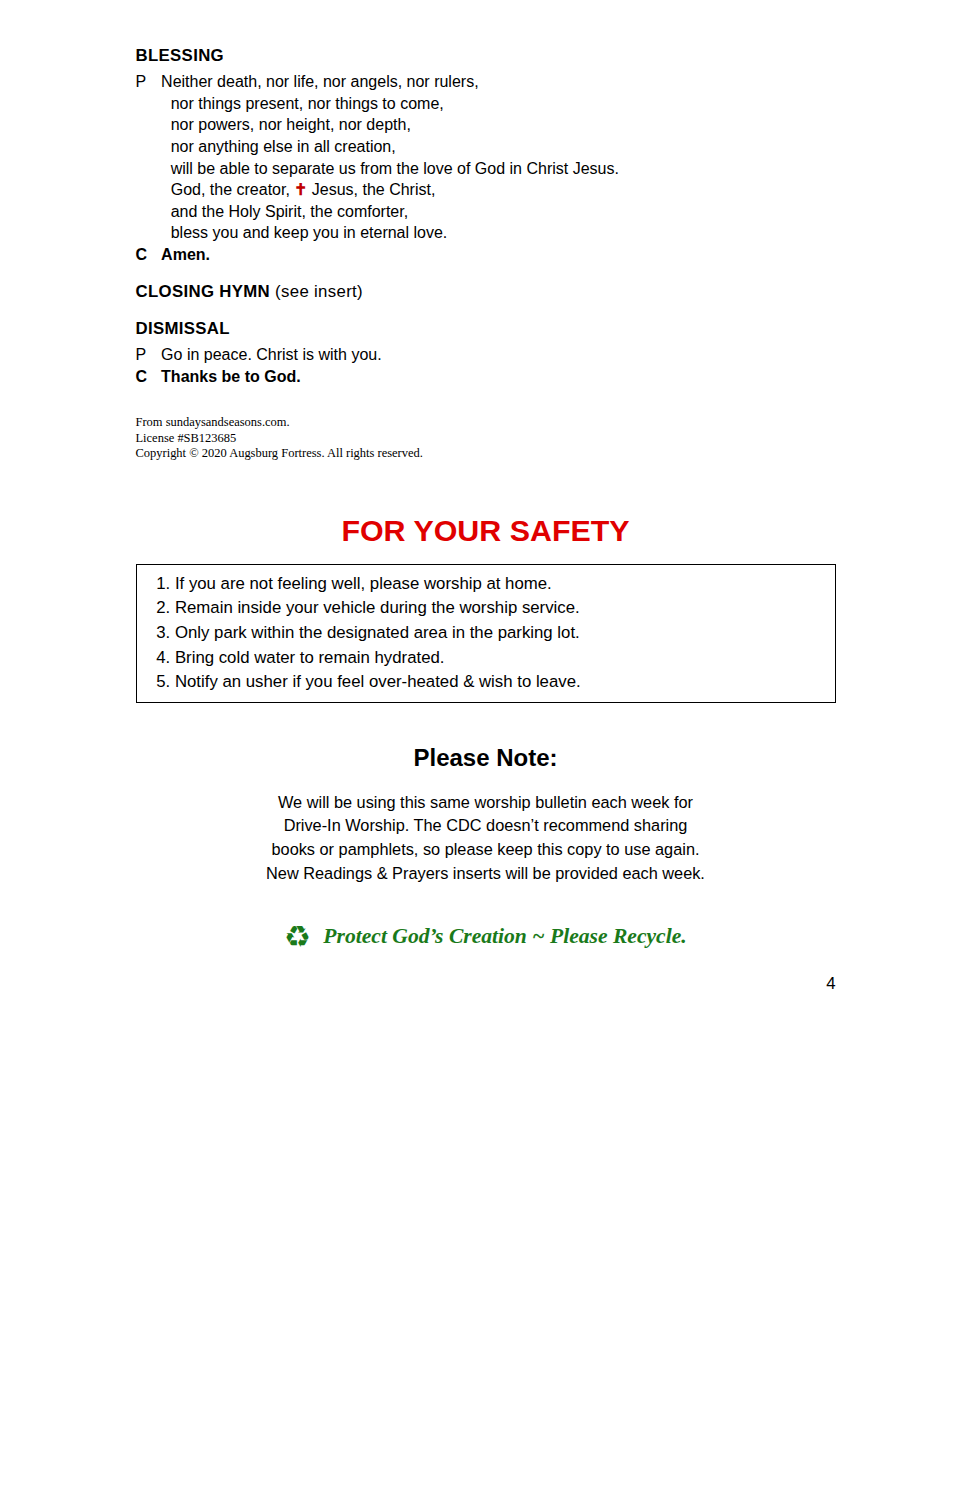BLESSING
P Neither death, nor life, nor angels, nor rulers, nor things present, nor things to come, nor powers, nor height, nor depth, nor anything else in all creation, will be able to separate us from the love of God in Christ Jesus. God, the creator, ✝ Jesus, the Christ, and the Holy Spirit, the comforter, bless you and keep you in eternal love.
C Amen.
CLOSING HYMN (see insert)
DISMISSAL
P Go in peace. Christ is with you.
C Thanks be to God.
From sundaysandseasons.com.
License #SB123685
Copyright © 2020 Augsburg Fortress. All rights reserved.
FOR YOUR SAFETY
If you are not feeling well, please worship at home.
Remain inside your vehicle during the worship service.
Only park within the designated area in the parking lot.
Bring cold water to remain hydrated.
Notify an usher if you feel over-heated & wish to leave.
Please Note:
We will be using this same worship bulletin each week for
Drive-In Worship. The CDC doesn’t recommend sharing
books or pamphlets, so please keep this copy to use again.
New Readings & Prayers inserts will be provided each week.
♻ Protect God’s Creation ~ Please Recycle.
4